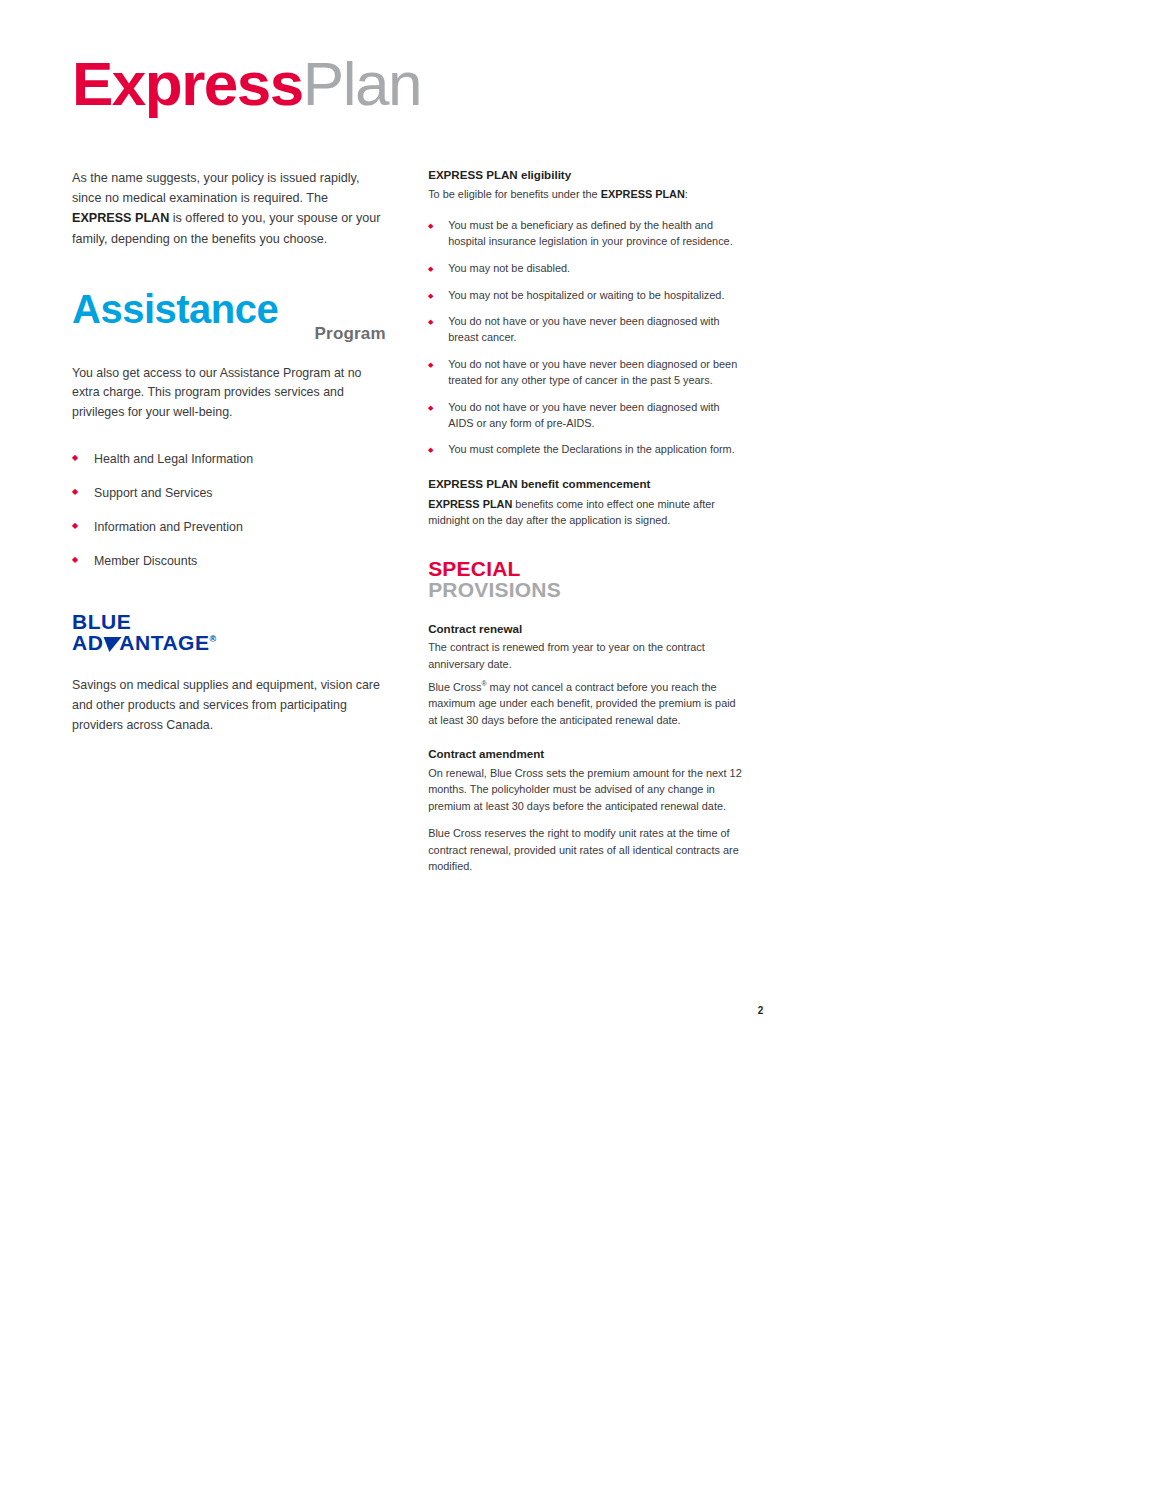Express Plan
As the name suggests, your policy is issued rapidly, since no medical examination is required. The EXPRESS PLAN is offered to you, your spouse or your family, depending on the benefits you choose.
Assistance Program
You also get access to our Assistance Program at no extra charge. This program provides services and privileges for your well-being.
Health and Legal Information
Support and Services
Information and Prevention
Member Discounts
BLUE AD ANTAGE®
Savings on medical supplies and equipment, vision care and other products and services from participating providers across Canada.
EXPRESS PLAN eligibility
To be eligible for benefits under the EXPRESS PLAN:
You must be a beneficiary as defined by the health and hospital insurance legislation in your province of residence.
You may not be disabled.
You may not be hospitalized or waiting to be hospitalized.
You do not have or you have never been diagnosed with breast cancer.
You do not have or you have never been diagnosed or been treated for any other type of cancer in the past 5 years.
You do not have or you have never been diagnosed with AIDS or any form of pre-AIDS.
You must complete the Declarations in the application form.
EXPRESS PLAN benefit commencement
EXPRESS PLAN benefits come into effect one minute after midnight on the day after the application is signed.
SPECIAL PROVISIONS
Contract renewal
The contract is renewed from year to year on the contract anniversary date.
Blue Cross® may not cancel a contract before you reach the maximum age under each benefit, provided the premium is paid at least 30 days before the anticipated renewal date.
Contract amendment
On renewal, Blue Cross sets the premium amount for the next 12 months. The policyholder must be advised of any change in premium at least 30 days before the anticipated renewal date.
Blue Cross reserves the right to modify unit rates at the time of contract renewal, provided unit rates of all identical contracts are modified.
2